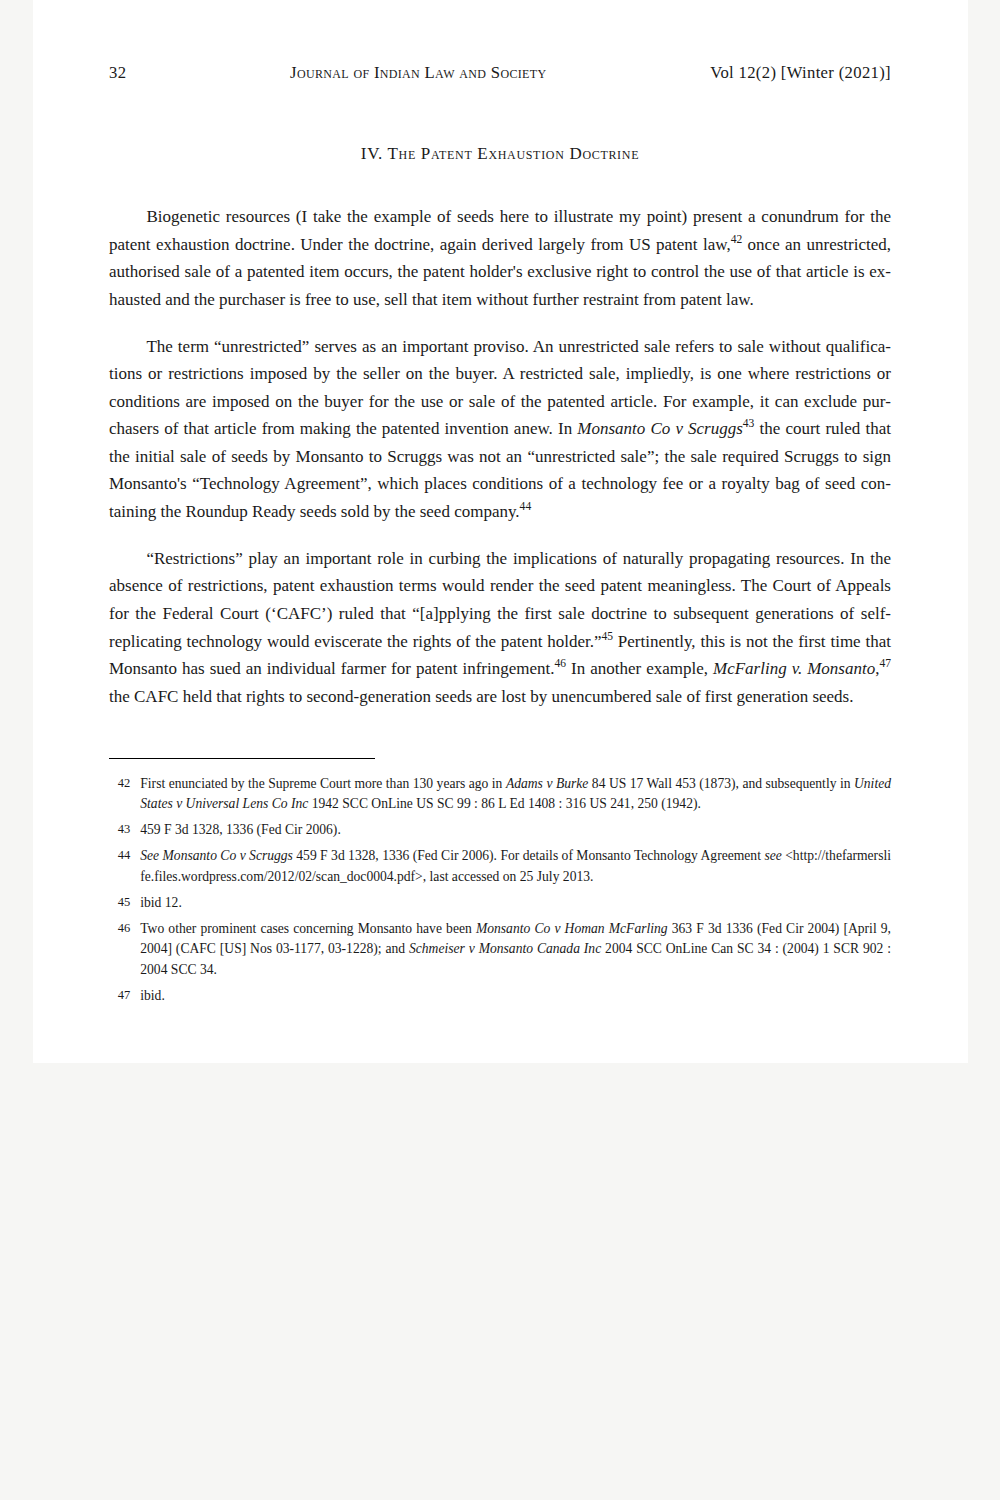32 Journal of Indian Law and Society Vol 12(2) [Winter (2021)]
IV. The Patent Exhaustion Doctrine
Biogenetic resources (I take the example of seeds here to illustrate my point) present a conundrum for the patent exhaustion doctrine. Under the doctrine, again derived largely from US patent law,42 once an unrestricted, authorised sale of a patented item occurs, the patent holder's exclusive right to control the use of that article is exhausted and the purchaser is free to use, sell that item without further restraint from patent law.
The term “unrestricted” serves as an important proviso. An unrestricted sale refers to sale without qualifications or restrictions imposed by the seller on the buyer. A restricted sale, impliedly, is one where restrictions or conditions are imposed on the buyer for the use or sale of the patented article. For example, it can exclude purchasers of that article from making the patented invention anew. In Monsanto Co v Scruggs43 the court ruled that the initial sale of seeds by Monsanto to Scruggs was not an “unrestricted sale”; the sale required Scruggs to sign Monsanto's “Technology Agreement”, which places conditions of a technology fee or a royalty bag of seed containing the Roundup Ready seeds sold by the seed company.44
“Restrictions” play an important role in curbing the implications of naturally propagating resources. In the absence of restrictions, patent exhaustion terms would render the seed patent meaningless. The Court of Appeals for the Federal Court (‘CAFC’) ruled that “[a]pplying the first sale doctrine to subsequent generations of self-replicating technology would eviscerate the rights of the patent holder.”45 Pertinently, this is not the first time that Monsanto has sued an individual farmer for patent infringement.46 In another example, McFarling v. Monsanto,47 the CAFC held that rights to second-generation seeds are lost by unencumbered sale of first generation seeds.
First enunciated by the Supreme Court more than 130 years ago in Adams v Burke 84 US 17 Wall 453 (1873), and subsequently in United States v Universal Lens Co Inc 1942 SCC OnLine US SC 99 : 86 L Ed 1408 : 316 US 241, 250 (1942).
459 F 3d 1328, 1336 (Fed Cir 2006).
See Monsanto Co v Scruggs 459 F 3d 1328, 1336 (Fed Cir 2006). For details of Monsanto Technology Agreement see <http://thefarmerslife.files.wordpress.com/2012/02/scan_doc0004.pdf>, last accessed on 25 July 2013.
ibid 12.
Two other prominent cases concerning Monsanto have been Monsanto Co v Homan McFarling 363 F 3d 1336 (Fed Cir 2004) [April 9, 2004] (CAFC [US] Nos 03-1177, 03-1228); and Schmeiser v Monsanto Canada Inc 2004 SCC OnLine Can SC 34 : (2004) 1 SCR 902 : 2004 SCC 34.
ibid.